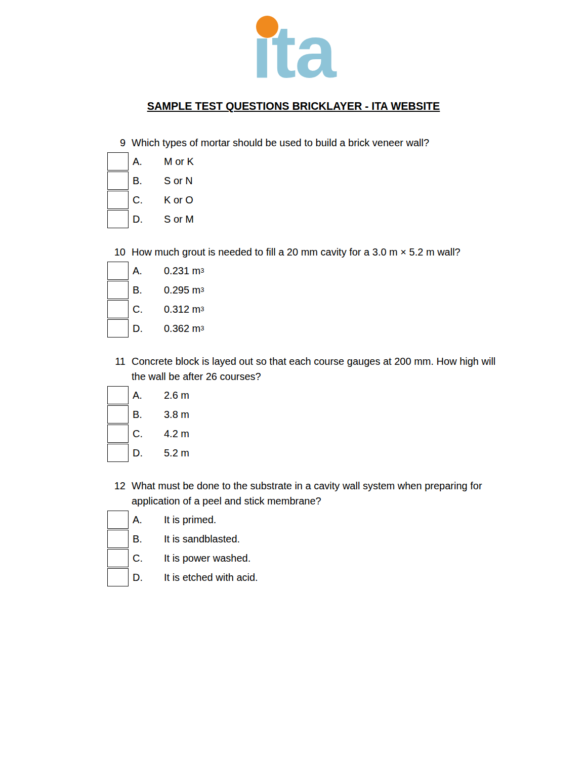ita
SAMPLE TEST QUESTIONS BRICKLAYER - ITA WEBSITE
Which types of mortar should be used to build a brick veneer wall?
A. M or K
B. S or N
C. K or O
D. S or M
How much grout is needed to fill a 20 mm cavity for a 3.0 m × 5.2 m wall?
A. 0.231 m3
B. 0.295 m3
C. 0.312 m3
D. 0.362 m3
Concrete block is layed out so that each course gauges at 200 mm. How high will the wall be after 26 courses?
A. 2.6 m
B. 3.8 m
C. 4.2 m
D. 5.2 m
What must be done to the substrate in a cavity wall system when preparing for application of a peel and stick membrane?
A. It is primed.
B. It is sandblasted.
C. It is power washed.
D. It is etched with acid.